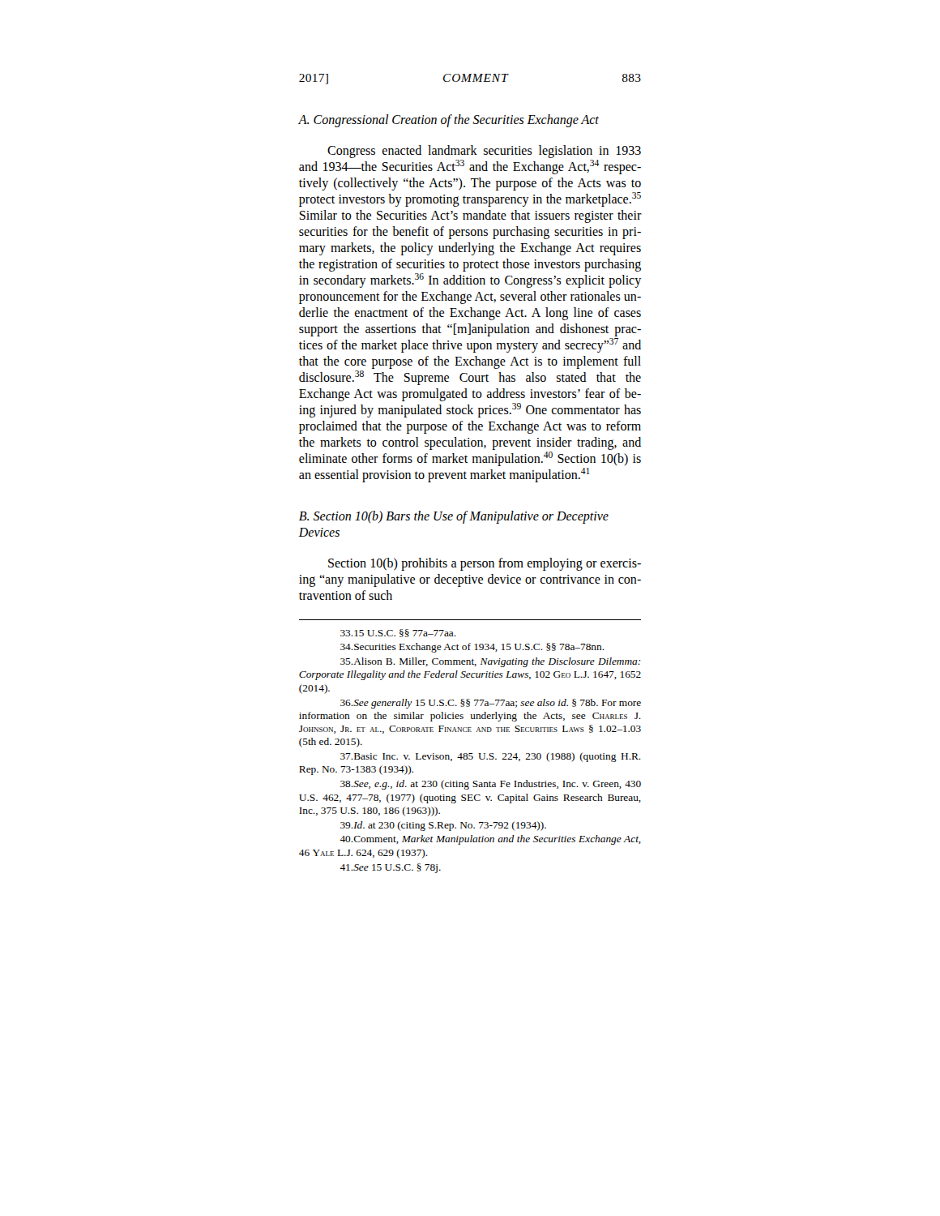2017] COMMENT 883
A. Congressional Creation of the Securities Exchange Act
Congress enacted landmark securities legislation in 1933 and 1934—the Securities Act33 and the Exchange Act,34 respectively (collectively “the Acts”). The purpose of the Acts was to protect investors by promoting transparency in the marketplace.35 Similar to the Securities Act’s mandate that issuers register their securities for the benefit of persons purchasing securities in primary markets, the policy underlying the Exchange Act requires the registration of securities to protect those investors purchasing in secondary markets.36 In addition to Congress’s explicit policy pronouncement for the Exchange Act, several other rationales underlie the enactment of the Exchange Act. A long line of cases support the assertions that “[m]anipulation and dishonest practices of the market place thrive upon mystery and secrecy”37 and that the core purpose of the Exchange Act is to implement full disclosure.38 The Supreme Court has also stated that the Exchange Act was promulgated to address investors’ fear of being injured by manipulated stock prices.39 One commentator has proclaimed that the purpose of the Exchange Act was to reform the markets to control speculation, prevent insider trading, and eliminate other forms of market manipulation.40 Section 10(b) is an essential provision to prevent market manipulation.41
B. Section 10(b) Bars the Use of Manipulative or Deceptive Devices
Section 10(b) prohibits a person from employing or exercising “any manipulative or deceptive device or contrivance in contravention of such
33. 15 U.S.C. §§ 77a–77aa.
34. Securities Exchange Act of 1934, 15 U.S.C. §§ 78a–78nn.
35. Alison B. Miller, Comment, Navigating the Disclosure Dilemma: Corporate Illegality and the Federal Securities Laws, 102 Geo L.J. 1647, 1652 (2014).
36. See generally 15 U.S.C. §§ 77a–77aa; see also id. § 78b. For more information on the similar policies underlying the Acts, see Charles J. Johnson, Jr. et al., Corporate Finance and the Securities Laws § 1.02–1.03 (5th ed. 2015).
37. Basic Inc. v. Levison, 485 U.S. 224, 230 (1988) (quoting H.R. Rep. No. 73-1383 (1934)).
38. See, e.g., id. at 230 (citing Santa Fe Industries, Inc. v. Green, 430 U.S. 462, 477–78, (1977) (quoting SEC v. Capital Gains Research Bureau, Inc., 375 U.S. 180, 186 (1963))).
39. Id. at 230 (citing S.Rep. No. 73-792 (1934)).
40. Comment, Market Manipulation and the Securities Exchange Act, 46 Yale L.J. 624, 629 (1937).
41. See 15 U.S.C. § 78j.